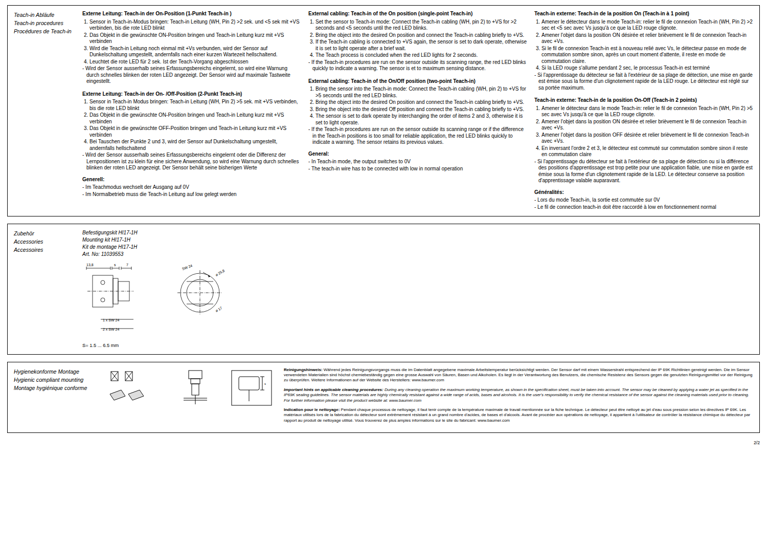Teach-in Abläufe
Teach-in procedures
Procédures de Teach-in
Externe Leitung: Teach-in der On-Position (1-Punkt Teach-in )
Sensor in Teach-in-Modus bringen: Teach-in Leitung (WH, Pin 2) >2 sek. und <5 sek mit +VS verbinden, bis die rote LED blinkt
Das Objekt in die gewünschte ON-Position bringen und Teach-in Leitung kurz mit +VS verbinden
Wird die Teach-in Leitung noch einmal mit +Vs verbunden, wird der Sensor auf Dunkelschaltung umgestellt, andernfalls nach einer kurzen Wartezeit hellschaltend.
Leuchtet die rote LED für 2 sek. Ist der Teach-Vorgang abgeschlossen
- Wird der Sensor ausserhalb seines Erfassungsbereichs eingelernt, so wird eine Warnung durch schnelles blinken der roten LED angezeigt. Der Sensor wird auf maximale Tastweite eingestellt.
Externe Leitung: Teach-in der On- /Off-Position (2-Punkt Teach-in)
Sensor in Teach-in Modus bringen: Teach-in Leitung (WH, Pin 2) >5 sek. mit +VS verbinden, bis die rote LED blinkt
Das Objekt in die gewünschte ON-Position bringen und Teach-in Leitung kurz mit +VS verbinden
Das Objekt in die gewünschte OFF-Position bringen und Teach-in Leitung kurz mit +VS verbinden
Bei Tauschen der Punkte 2 und 3, wird der Sensor auf Dunkelschaltung umgestellt, andernfalls hellschaltend
- Wird der Sensor ausserhalb seines Erfassungsbereichs eingelernt oder die Differenz der Lernpositionen ist zu klein für eine sichere Anwendung, so wird eine Warnung durch schnelles blinken der roten LED angezeigt. Der Sensor behält seine bisherigen Werte
Generell:
- Im Teachmodus wechselt der Ausgang auf 0V
- Im Normalbetrieb muss die Teach-in Leitung auf low gelegt werden
External cabling: Teach-in of the On position (single-point Teach-in)
Set the sensor to Teach-in mode: Connect the Teach-in cabling (WH, pin 2) to +VS for >2 seconds and <5 seconds until the red LED blinks.
Bring the object into the desired On position and connect the Teach-in cabling briefly to +VS.
If the Teach-in cabling is connected to +VS again, the sensor is set to dark operate, otherwise it is set to light operate after a brief wait.
The Teach process is concluded when the red LED lights for 2 seconds.
- If the Teach-in procedures are run on the sensor outside its scanning range, the red LED blinks quickly to indicate a warning. The sensor is et to maximum sensing distance.
External cabling: Teach-in of the On/Off position (two-point Teach-in)
Bring the sensor into the Teach-in mode: Connect the Teach-in cabling (WH, pin 2) to +VS for >5 seconds until the red LED blinks.
Bring the object into the desired On position and connect the Teach-in cabling briefly to +VS.
Bring the object into the desired Off position and connect the Teach-in cabling briefly to +VS.
The sensor is set to dark operate by interchanging the order of items 2 and 3, otherwise it is set to light operate.
- If the Teach-in procedures are run on the sensor outside its scanning range or if the difference in the Teach-in positions is too small for reliable application, the red LED blinks quickly to indicate a warning. The sensor retains its previous values.
General:
- In Teach-in mode, the output switches to 0V
- The teach-in wire has to be connected with low in normal operation
Teach-in externe: Teach-in de la position On (Teach-in à 1 point)
Amener le détecteur dans le mode Teach-in: relier le fil de connexion Teach-in (WH, Pin 2) >2 sec et <5 sec avec Vs jusqu'à ce que la LED rouge clignote.
Amener l'objet dans la position ON désirée et relier brièvement le fil de connexion Teach-in avec +Vs.
Si le fil de connexion Teach-in est à nouveau relié avec Vs, le détecteur passe en mode de commutation sombre sinon, après un court moment d'attente, il reste en mode de commutation claire.
Si la LED rouge s'allume pendant 2 sec, le processus Teach-in est terminé
- Si l'apprentissage du détecteur se fait à l'extérieur de sa plage de détection, une mise en garde est émise sous la forme d'un clignotement rapide de la LED rouge. Le détecteur est réglé sur sa portée maximum.
Teach-in externe: Teach-in de la position On-Off (Teach-in 2 points)
Amener le détecteur dans le mode Teach-in: relier le fil de connexion Teach-in (WH, Pin 2) >5 sec avec Vs jusqu'à ce que la LED rouge clignote.
Amener l'objet dans la position ON désirée et relier brièvement le fil de connexion Teach-in avec +Vs.
Amener l'objet dans la position OFF désirée et relier brièvement le fil de connexion Teach-in avec +Vs.
En inversant l'ordre 2 et 3, le détecteur est commuté sur commutation sombre sinon il reste en commutation claire
- Si l'apprentissage du détecteur se fait à l'extérieur de sa plage de détection ou si la différence des positions d'apprentissage est trop petite pour une application fiable, une mise en garde est émise sous la forme d'un clignotement rapide de la LED. Le détecteur conserve sa position d'apprentissage valable auparavant.
Généralités:
- Lors du mode Teach-in, la sortie est commutée sur 0V
- Le fil de connection teach-in doit être raccordé à low en fonctionnement normal
Zubehör
Accessories
Accessoires
Befestigungskit HI17-1H
Mounting kit HI17-1H
Kit de montage HI17-1H
Art. No: 11039553
13,8 s 7 SW 24 ⌀ 25,8 ⌀ 17 1 x SW 24 2 x SW 24
S= 1.5 ... 6.5 mm
Hygienekonforme Montage
Hygienic compliant mounting
Montage hygiénique conforme
s
Reinigungshinweis: Während jedes Reinigungsvorgangs muss die im Datenblatt angegebene maximale Arbeitstemperatur berücksichtigt werden. Der Sensor darf mit einem Wasserstrahl entsprechend der IP 69K Richtlinien gereinigt werden. Die im Sensor verwendeten Materialien sind höchst chemiebeständig gegen eine grosse Auswahl von Säuren, Basen und Alkoholen. Es liegt in der Verantwortung des Benutzers, die chemische Resistenz des Sensors gegen die genutzten Reinigungsmittel vor der Reinigung zu überprüfen. Weitere Informationen auf der Website des Herstellers: www.baumer.com
Important hints on applicable cleaning procedures: During any cleaning operation the maximum working temperature, as shown in the specification sheet, must be taken into account. The sensor may be cleaned by applying a water jet as specified in the IP69K sealing guidelines. The sensor materials are highly chemically resistant against a wide range of acids, bases and alcohols. It is the user's responsibility to verify the chemical resistance of the sensor against the cleaning materials used prior to cleaning. For further information please visit the product website at: www.baumer.com
Indication pour le nettoyage: Pendant chaque processus de nettoyage, il faut tenir compte de la température maximale de travail mentionnée sur la fiche technique. Le détecteur peut être nettoyé au jet d'eau sous pression selon les directives IP 69K. Les matériaux utilisés lors de la fabrication du détecteur sont extrêmement résistant à un grand nombre d'acides, de bases et d'alcools. Avant de procéder aux opérations de nettoyage, il appartient à l'utilisateur de contrôler la résistance chimique du détecteur par rapport au produit de nettoyage utilisé. Vous trouverez de plus amples informations sur le site du fabricant: www.baumer.com
2/2